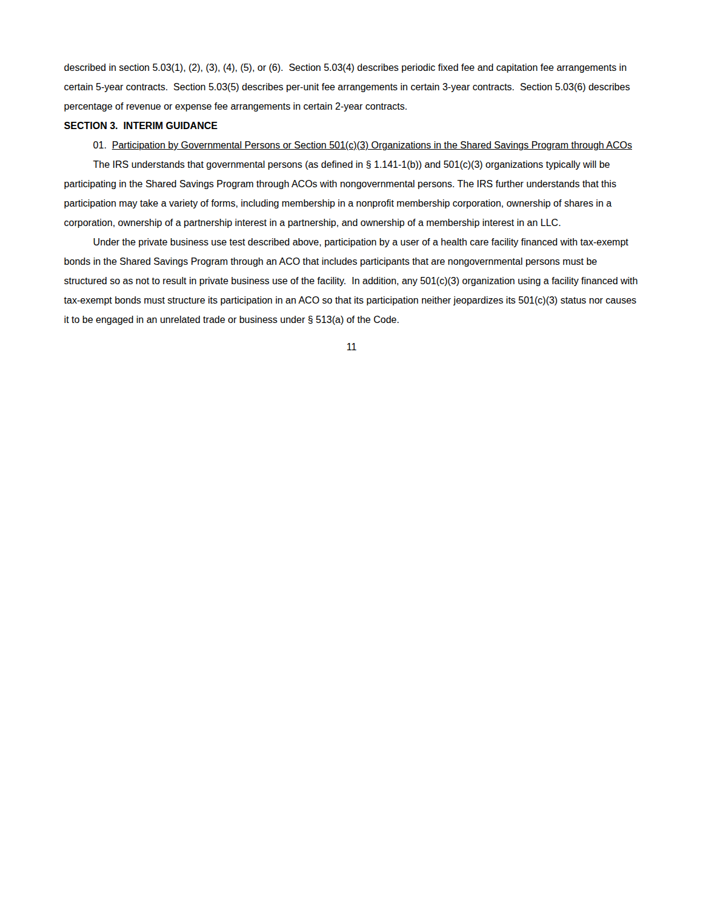described in section 5.03(1), (2), (3), (4), (5), or (6). Section 5.03(4) describes periodic fixed fee and capitation fee arrangements in certain 5-year contracts. Section 5.03(5) describes per-unit fee arrangements in certain 3-year contracts. Section 5.03(6) describes percentage of revenue or expense fee arrangements in certain 2-year contracts.
SECTION 3. INTERIM GUIDANCE
01. Participation by Governmental Persons or Section 501(c)(3) Organizations in the Shared Savings Program through ACOs
The IRS understands that governmental persons (as defined in § 1.141-1(b)) and 501(c)(3) organizations typically will be participating in the Shared Savings Program through ACOs with nongovernmental persons. The IRS further understands that this participation may take a variety of forms, including membership in a nonprofit membership corporation, ownership of shares in a corporation, ownership of a partnership interest in a partnership, and ownership of a membership interest in an LLC.
Under the private business use test described above, participation by a user of a health care facility financed with tax-exempt bonds in the Shared Savings Program through an ACO that includes participants that are nongovernmental persons must be structured so as not to result in private business use of the facility. In addition, any 501(c)(3) organization using a facility financed with tax-exempt bonds must structure its participation in an ACO so that its participation neither jeopardizes its 501(c)(3) status nor causes it to be engaged in an unrelated trade or business under § 513(a) of the Code.
11